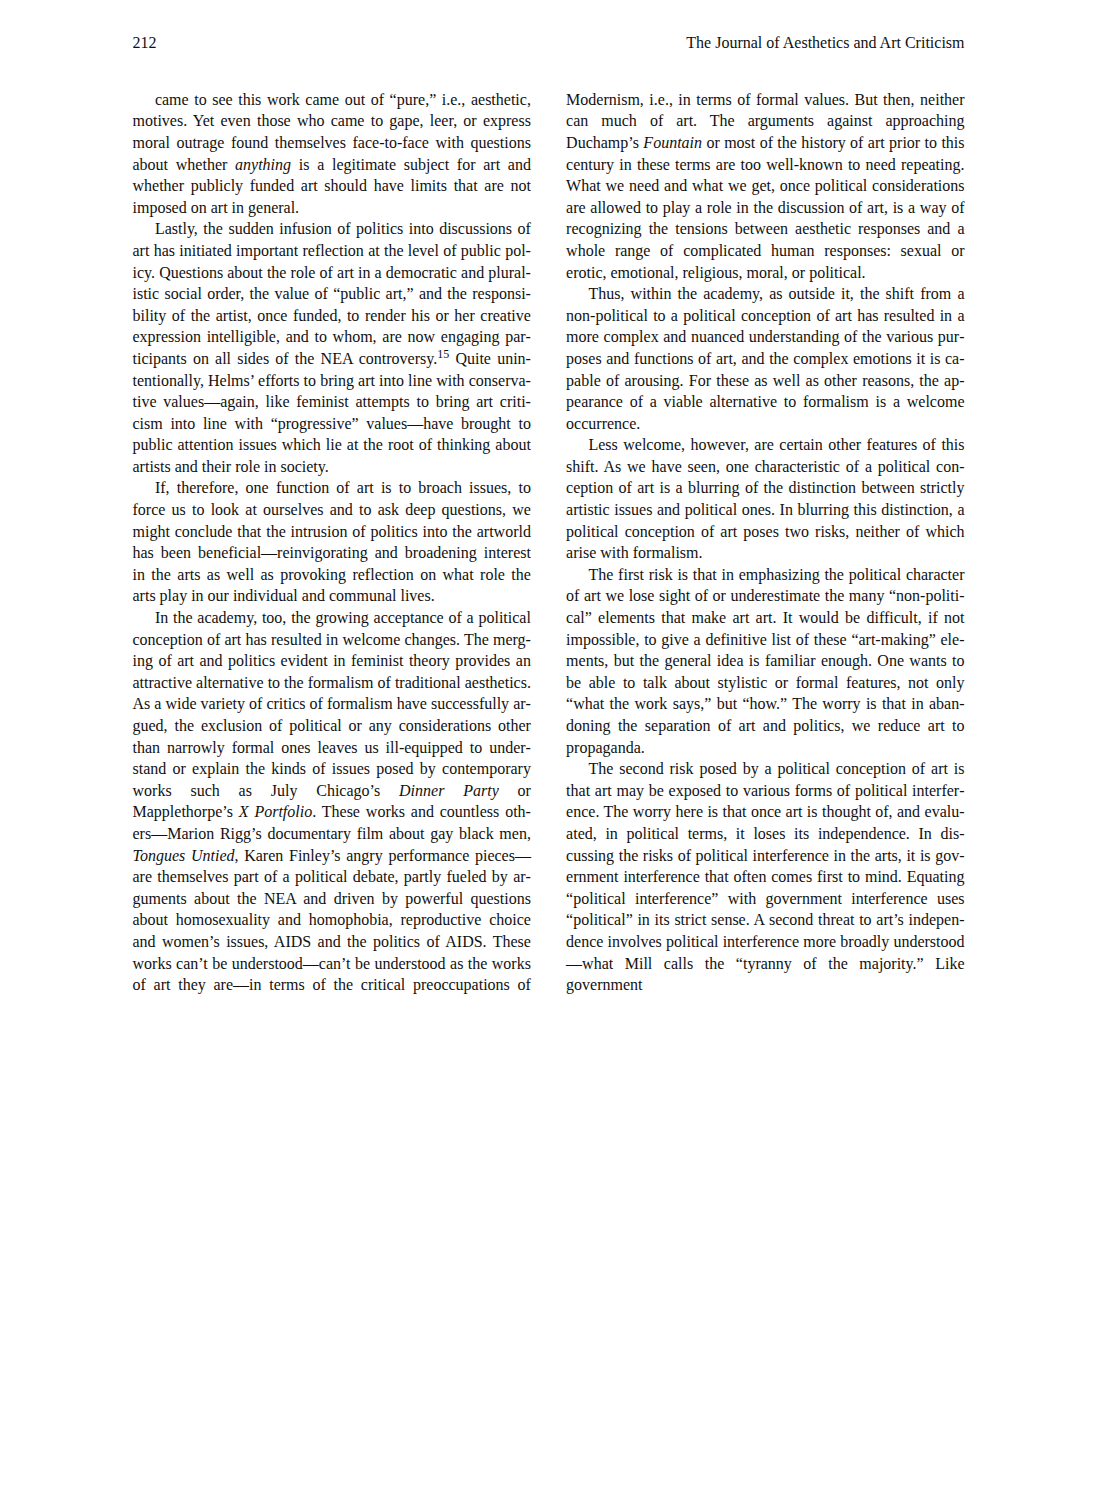212 The Journal of Aesthetics and Art Criticism
came to see this work came out of “pure,” i.e., aesthetic, motives. Yet even those who came to gape, leer, or express moral outrage found themselves face-to-face with questions about whether anything is a legitimate subject for art and whether publicly funded art should have limits that are not imposed on art in general.
Lastly, the sudden infusion of politics into discussions of art has initiated important reflection at the level of public policy. Questions about the role of art in a democratic and pluralistic social order, the value of “public art,” and the responsibility of the artist, once funded, to render his or her creative expression intelligible, and to whom, are now engaging participants on all sides of the NEA controversy.15 Quite unintentionally, Helms’ efforts to bring art into line with conservative values—again, like feminist attempts to bring art criticism into line with “progressive” values—have brought to public attention issues which lie at the root of thinking about artists and their role in society.
If, therefore, one function of art is to broach issues, to force us to look at ourselves and to ask deep questions, we might conclude that the intrusion of politics into the artworld has been beneficial—reinvigorating and broadening interest in the arts as well as provoking reflection on what role the arts play in our individual and communal lives.
In the academy, too, the growing acceptance of a political conception of art has resulted in welcome changes. The merging of art and politics evident in feminist theory provides an attractive alternative to the formalism of traditional aesthetics. As a wide variety of critics of formalism have successfully argued, the exclusion of political or any considerations other than narrowly formal ones leaves us ill-equipped to understand or explain the kinds of issues posed by contemporary works such as July Chicago’s Dinner Party or Mapplethorpe’s X Portfolio. These works and countless others—Marion Rigg’s documentary film about gay black men, Tongues Untied, Karen Finley’s angry performance pieces—are themselves part of a political debate, partly fueled by arguments about the NEA and driven by powerful questions about homosexuality and homophobia, reproductive choice and women’s issues, AIDS and the politics of AIDS. These works can’t be understood—can’t be understood as the works of art they are—in terms of the critical preoccupations of Modernism, i.e., in terms of formal values. But then, neither can much of art. The arguments against approaching Duchamp’s Fountain or most of the history of art prior to this century in these terms are too well-known to need repeating. What we need and what we get, once political considerations are allowed to play a role in the discussion of art, is a way of recognizing the tensions between aesthetic responses and a whole range of complicated human responses: sexual or erotic, emotional, religious, moral, or political.
Thus, within the academy, as outside it, the shift from a non-political to a political conception of art has resulted in a more complex and nuanced understanding of the various purposes and functions of art, and the complex emotions it is capable of arousing. For these as well as other reasons, the appearance of a viable alternative to formalism is a welcome occurrence.
Less welcome, however, are certain other features of this shift. As we have seen, one characteristic of a political conception of art is a blurring of the distinction between strictly artistic issues and political ones. In blurring this distinction, a political conception of art poses two risks, neither of which arise with formalism.
The first risk is that in emphasizing the political character of art we lose sight of or underestimate the many “non-political” elements that make art art. It would be difficult, if not impossible, to give a definitive list of these “art-making” elements, but the general idea is familiar enough. One wants to be able to talk about stylistic or formal features, not only “what the work says,” but “how.” The worry is that in abandoning the separation of art and politics, we reduce art to propaganda.
The second risk posed by a political conception of art is that art may be exposed to various forms of political interference. The worry here is that once art is thought of, and evaluated, in political terms, it loses its independence. In discussing the risks of political interference in the arts, it is government interference that often comes first to mind. Equating “political interference” with government interference uses “political” in its strict sense. A second threat to art’s independence involves political interference more broadly understood—what Mill calls the “tyranny of the majority.” Like government